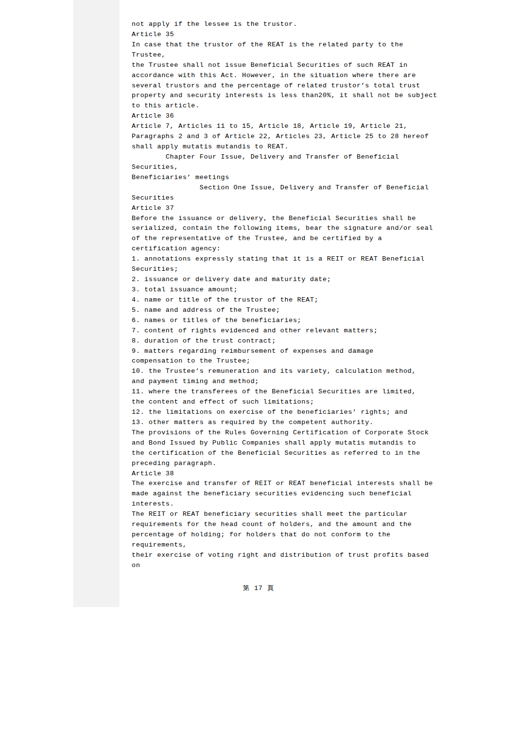not apply if the lessee is the trustor. Article 35 In case that the trustor of the REAT is the related party to the Trustee, the Trustee shall not issue Beneficial Securities of such REAT in accordance with this Act. However, in the situation where there are several trustors and the percentage of related trustor’s total trust property and security interests is less than20%, it shall not be subject to this article. Article 36 Article 7, Articles 11 to 15, Article 18, Article 19, Article 21, Paragraphs 2 and 3 of Article 22, Articles 23, Article 25 to 28 hereof shall apply mutatis mutandis to REAT. Chapter Four Issue, Delivery and Transfer of Beneficial Securities, Beneficiaries’ meetings Section One Issue, Delivery and Transfer of Beneficial Securities Article 37 Before the issuance or delivery, the Beneficial Securities shall be serialized, contain the following items, bear the signature and/or seal of the representative of the Trustee, and be certified by a certification agency: 1. annotations expressly stating that it is a REIT or REAT Beneficial Securities; 2. issuance or delivery date and maturity date; 3. total issuance amount; 4. name or title of the trustor of the REAT; 5. name and address of the Trustee; 6. names or titles of the beneficiaries; 7. content of rights evidenced and other relevant matters; 8. duration of the trust contract; 9. matters regarding reimbursement of expenses and damage compensation to the Trustee; 10. the Trustee’s remuneration and its variety, calculation method, and payment timing and method; 11. where the transferees of the Beneficial Securities are limited, the content and effect of such limitations; 12. the limitations on exercise of the beneficiaries’ rights; and 13. other matters as required by the competent authority. The provisions of the Rules Governing Certification of Corporate Stock and Bond Issued by Public Companies shall apply mutatis mutandis to the certification of the Beneficial Securities as referred to in the preceding paragraph. Article 38 The exercise and transfer of REIT or REAT beneficial interests shall be made against the beneficiary securities evidencing such beneficial interests. The REIT or REAT beneficiary securities shall meet the particular requirements for the head count of holders, and the amount and the percentage of holding; for holders that do not conform to the requirements, their exercise of voting right and distribution of trust profits based on
第 17 頁